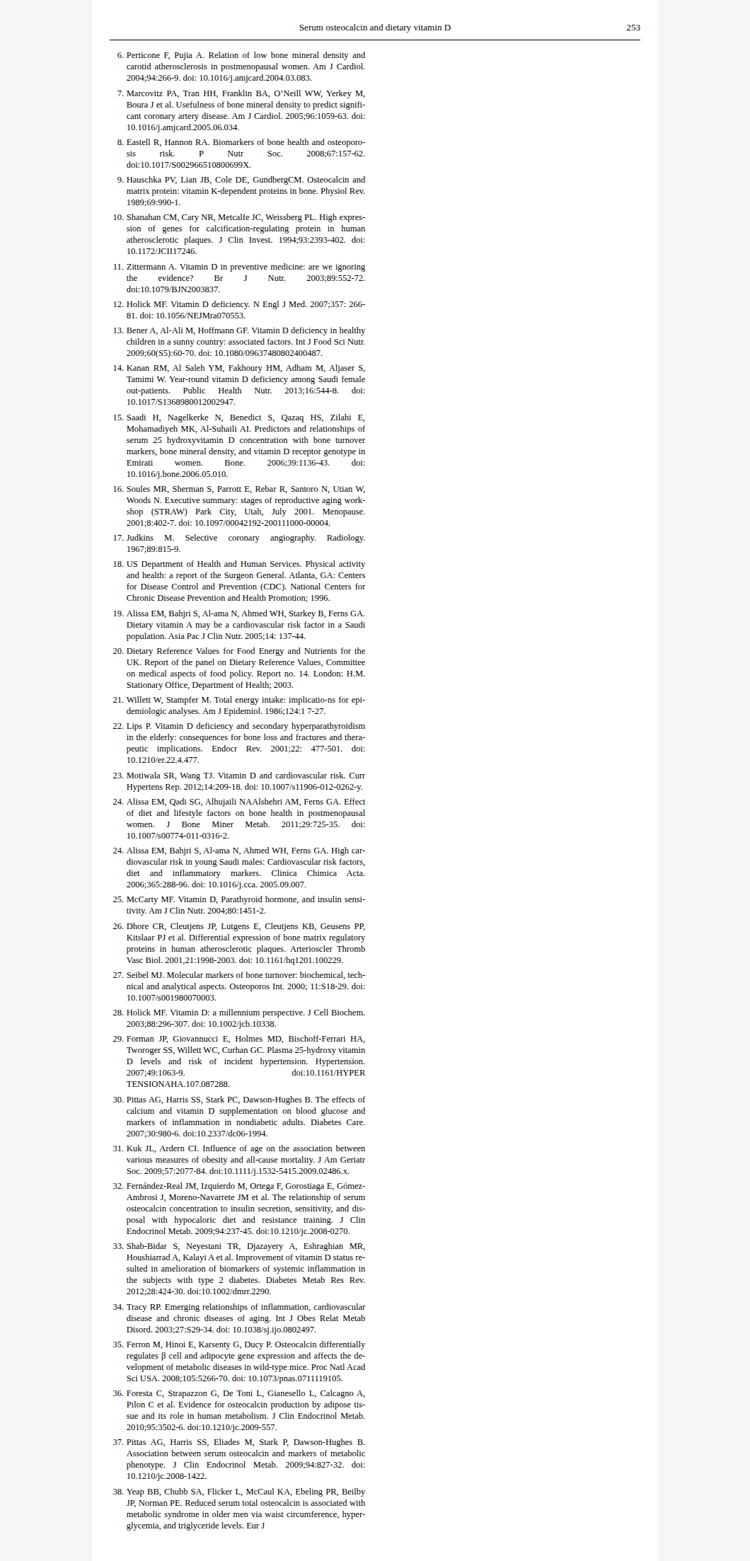Serum osteocalcin and dietary vitamin D
253
Perticone F, Pujia A. Relation of low bone mineral density and carotid atherosclerosis in postmenopausal women. Am J Cardiol. 2004;94:266-9. doi: 10.1016/j.amjcard.2004.03.083.
Marcovitz PA, Tran HH, Franklin BA, O’Neill WW, Yerkey M, Boura J et al. Usefulness of bone mineral density to predict significant coronary artery disease. Am J Cardiol. 2005;96:1059-63. doi: 10.1016/j.amjcard.2005.06.034.
Eastell R, Hannon RA. Biomarkers of bone health and osteoporosis risk. P Nutr Soc. 2008;67:157-62. doi:10.1017/S002966510800699X.
Hauschka PV, Lian JB, Cole DE, GundbergCM. Osteocalcin and matrix protein: vitamin K-dependent proteins in bone. Physiol Rev. 1989;69:990-1.
Shanahan CM, Cary NR, Metcalfe JC, Weissberg PL. High expression of genes for calcification-regulating protein in human atherosclerotic plaques. J Clin Invest. 1994;93:2393-402. doi: 10.1172/JCII17246.
Zittermann A. Vitamin D in preventive medicine: are we ignoring the evidence? Br J Nutr. 2003;89:552-72. doi:10.1079/BJN2003837.
Holick MF. Vitamin D deficiency. N Engl J Med. 2007;357: 266-81. doi: 10.1056/NEJMra070553.
Bener A, Al-Ali M, Hoffmann GF. Vitamin D deficiency in healthy children in a sunny country: associated factors. Int J Food Sci Nutr. 2009;60(S5):60-70. doi: 10.1080/09637480802400487.
Kanan RM, Al Saleh YM, Fakhoury HM, Adham M, Aljaser S, Tamimi W. Year-round vitamin D deficiency among Saudi female out-patients. Public Health Nutr. 2013;16:544-8. doi: 10.1017/S1368980012002947.
Saadi H, Nagelkerke N, Benedict S, Qazaq HS, Zilahi E, Mohamadiyeh MK, Al-Suhaili AI. Predictors and relationships of serum 25 hydroxyvitamin D concentration with bone turnover markers, bone mineral density, and vitamin D receptor genotype in Emirati women. Bone. 2006;39:1136-43. doi: 10.1016/j.bone.2006.05.010.
Soules MR, Sherman S, Parrott E, Rebar R, Santoro N, Utian W, Woods N. Executive summary: stages of reproductive aging workshop (STRAW) Park City, Utah, July 2001. Menopause. 2001;8:402-7. doi: 10.1097/00042192-200111000-00004.
Judkins M. Selective coronary angiography. Radiology. 1967;89:815-9.
US Department of Health and Human Services. Physical activity and health: a report of the Surgeon General. Atlanta, GA: Centers for Disease Control and Prevention (CDC). National Centers for Chronic Disease Prevention and Health Promotion; 1996.
Alissa EM, Bahjri S, Al-ama N, Ahmed WH, Starkey B, Ferns GA. Dietary vitamin A may be a cardiovascular risk factor in a Saudi population. Asia Pac J Clin Nutr. 2005;14: 137-44.
Dietary Reference Values for Food Energy and Nutrients for the UK. Report of the panel on Dietary Reference Values, Committee on medical aspects of food policy. Report no. 14. London: H.M. Stationary Office, Department of Health; 2003.
Willett W, Stampfer M. Total energy intake: implicatio-ns for epidemiologic analyses. Am J Epidemiol. 1986;124:1 7-27.
Lips P. Vitamin D deficiency and secondary hyperparathyroidism in the elderly: consequences for bone loss and fractures and therapeutic implications. Endocr Rev. 2001;22: 477-501. doi: 10.1210/er.22.4.477.
Motiwala SR, Wang TJ. Vitamin D and cardiovascular risk. Curr Hypertens Rep. 2012;14:209-18. doi: 10.1007/s11906-012-0262-y.
Alissa EM, Qadi SG, Alhujaili NAAlshehri AM, Ferns GA. Effect of diet and lifestyle factors on bone health in postmenopausal women. J Bone Miner Metab. 2011;29:725-35. doi: 10.1007/s00774-011-0316-2.
Alissa EM, Bahjri S, Al-ama N, Ahmed WH, Ferns GA. High cardiovascular risk in young Saudi males: Cardiovascular risk factors, diet and inflammatory markers. Clinica Chimica Acta. 2006;365:288-96. doi: 10.1016/j.cca. 2005.09.007.
McCarty MF. Vitamin D, Parathyroid hormone, and insulin sensitivity. Am J Clin Nutr. 2004;80:1451-2.
Dhore CR, Cleutjens JP, Lutgens E, Cleutjens KB, Geusens PP, Kitslaar PJ et al. Differential expression of bone matrix regulatory proteins in human atherosclerotic plaques. Arterioscler Thromb Vasc Biol. 2001,21:1998-2003. doi: 10.1161/hq1201.100229.
Seibel MJ. Molecular markers of bone turnover: biochemical, technical and analytical aspects. Osteoporos Int. 2000; 11:S18-29. doi: 10.1007/s001980070003.
Holick MF. Vitamin D: a millennium perspective. J Cell Biochem. 2003;88:296-307. doi: 10.1002/jcb.10338.
Forman JP, Giovannucci E, Holmes MD, Bischoff-Ferrari HA, Tworoger SS, Willett WC, Curhan GC. Plasma 25-hydroxy vitamin D levels and risk of incident hypertension. Hypertension. 2007;49:1063-9. doi:10.1161/HYPER TENSIONAHA.107.087288.
Pittas AG, Harris SS, Stark PC, Dawson-Hughes B. The effects of calcium and vitamin D supplementation on blood glucose and markers of inflammation in nondiabetic adults. Diabetes Care. 2007;30:980-6. doi:10.2337/dc06-1994.
Kuk JL, Ardern CI. Influence of age on the association between various measures of obesity and all-cause mortality. J Am Geriatr Soc. 2009;57:2077-84. doi:10.1111/j.1532-5415.2009.02486.x.
Fernández-Real JM, Izquierdo M, Ortega F, Gorostiaga E, Gómez-Ambrosi J, Moreno-Navarrete JM et al. The relationship of serum osteocalcin concentration to insulin secretion, sensitivity, and disposal with hypocaloric diet and resistance training. J Clin Endocrinol Metab. 2009;94:237-45. doi:10.1210/jc.2008-0270.
Shab-Bidar S, Neyestani TR, Djazayery A, Eshraghian MR, Houshiarrad A, Kalayi A et al. Improvement of vitamin D status resulted in amelioration of biomarkers of systemic inflammation in the subjects with type 2 diabetes. Diabetes Metab Res Rev. 2012;28:424-30. doi:10.1002/dmrr.2290.
Tracy RP. Emerging relationships of inflammation, cardiovascular disease and chronic diseases of aging. Int J Obes Relat Metab Disord. 2003;27:S29-34. doi: 10.1038/sj.ijo.0802497.
Ferron M, Hinoi E, Karsenty G, Ducy P. Osteocalcin differentially regulates β cell and adipocyte gene expression and affects the development of metabolic diseases in wild-type mice. Proc Natl Acad Sci USA. 2008;105:5266-70. doi: 10.1073/pnas.0711119105.
Foresta C, Strapazzon G, De Toni L, Gianesello L, Calcagno A, Pilon C et al. Evidence for osteocalcin production by adipose tissue and its role in human metabolism. J Clin Endocrinol Metab. 2010;95:3502-6. doi:10.1210/jc.2009-557.
Pittas AG, Harris SS, Eliades M, Stark P, Dawson-Hughes B. Association between serum osteocalcin and markers of metabolic phenotype. J Clin Endocrinol Metab. 2009;94:827-32. doi: 10.1210/jc.2008-1422.
Yeap BB, Chubb SA, Flicker L, McCaul KA, Ebeling PR, Beilby JP, Norman PE. Reduced serum total osteocalcin is associated with metabolic syndrome in older men via waist circumference, hyperglycemia, and triglyceride levels. Eur J